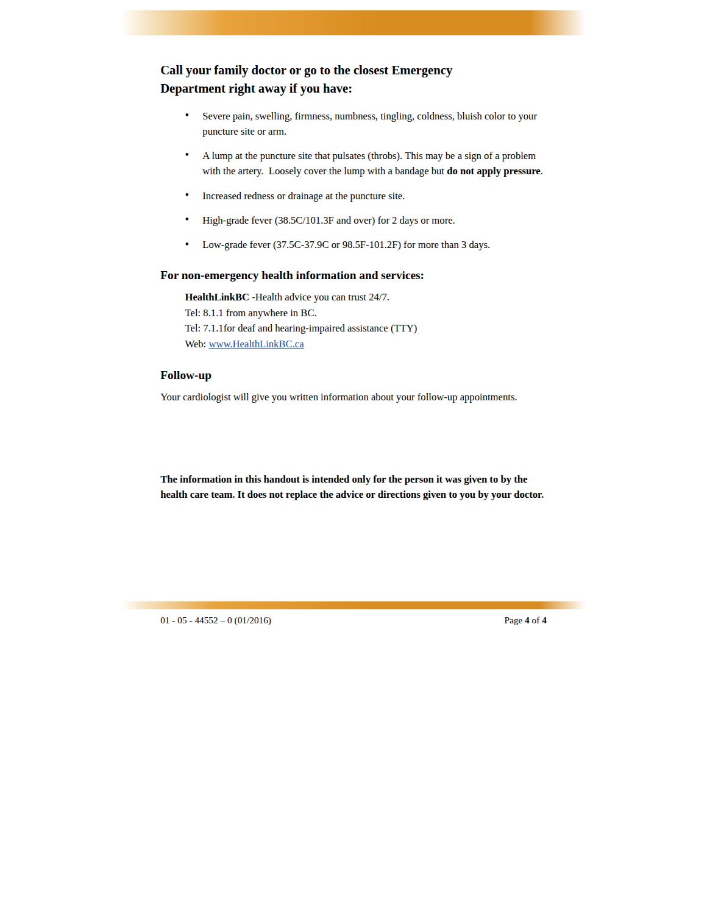Call your family doctor or go to the closest Emergency
Department right away if you have:
Severe pain, swelling, firmness, numbness, tingling, coldness, bluish color to your puncture site or arm.
A lump at the puncture site that pulsates (throbs). This may be a sign of a problem with the artery. Loosely cover the lump with a bandage but do not apply pressure.
Increased redness or drainage at the puncture site.
High-grade fever (38.5C/101.3F and over) for 2 days or more.
Low-grade fever (37.5C-37.9C or 98.5F-101.2F) for more than 3 days.
For non-emergency health information and services:
HealthLinkBC -Health advice you can trust 24/7.
Tel: 8.1.1 from anywhere in BC.
Tel: 7.1.1for deaf and hearing-impaired assistance (TTY)
Web: www.HealthLinkBC.ca
Follow-up
Your cardiologist will give you written information about your follow-up appointments.
The information in this handout is intended only for the person it was given to by the health care team. It does not replace the advice or directions given to you by your doctor.
01 - 05 - 44552 – 0 (01/2016) Page 4 of 4